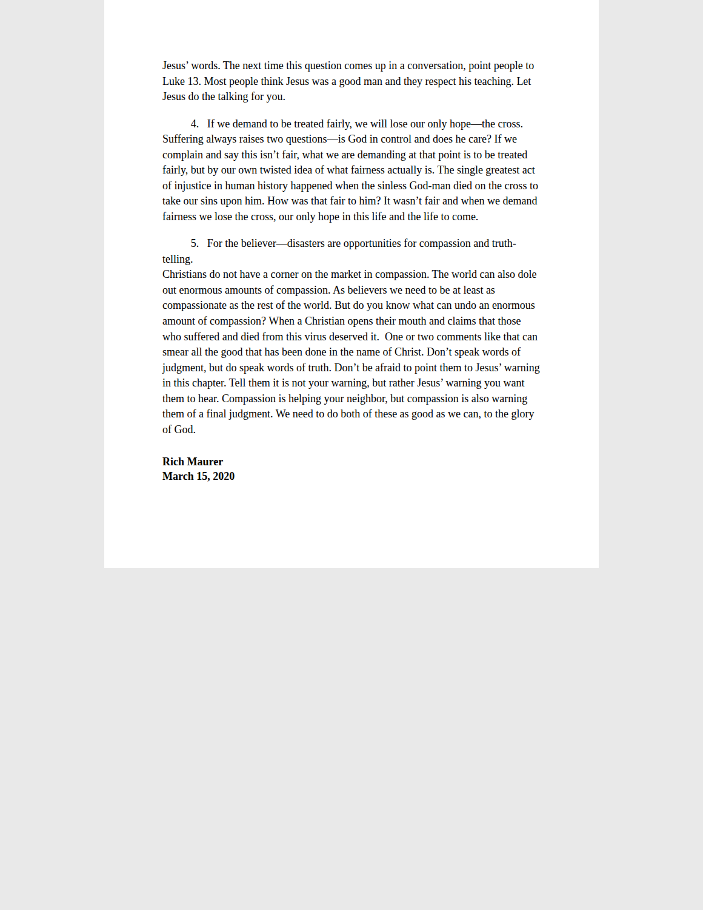Jesus’ words. The next time this question comes up in a conversation, point people to Luke 13. Most people think Jesus was a good man and they respect his teaching. Let Jesus do the talking for you.
4. If we demand to be treated fairly, we will lose our only hope—the cross.
Suffering always raises two questions—is God in control and does he care? If we complain and say this isn’t fair, what we are demanding at that point is to be treated fairly, but by our own twisted idea of what fairness actually is. The single greatest act of injustice in human history happened when the sinless God-man died on the cross to take our sins upon him. How was that fair to him? It wasn’t fair and when we demand fairness we lose the cross, our only hope in this life and the life to come.
5. For the believer—disasters are opportunities for compassion and truth-telling.
Christians do not have a corner on the market in compassion. The world can also dole out enormous amounts of compassion. As believers we need to be at least as compassionate as the rest of the world. But do you know what can undo an enormous amount of compassion? When a Christian opens their mouth and claims that those who suffered and died from this virus deserved it. One or two comments like that can smear all the good that has been done in the name of Christ. Don’t speak words of judgment, but do speak words of truth. Don’t be afraid to point them to Jesus’ warning in this chapter. Tell them it is not your warning, but rather Jesus’ warning you want them to hear. Compassion is helping your neighbor, but compassion is also warning them of a final judgment. We need to do both of these as good as we can, to the glory of God.
Rich Maurer
March 15, 2020